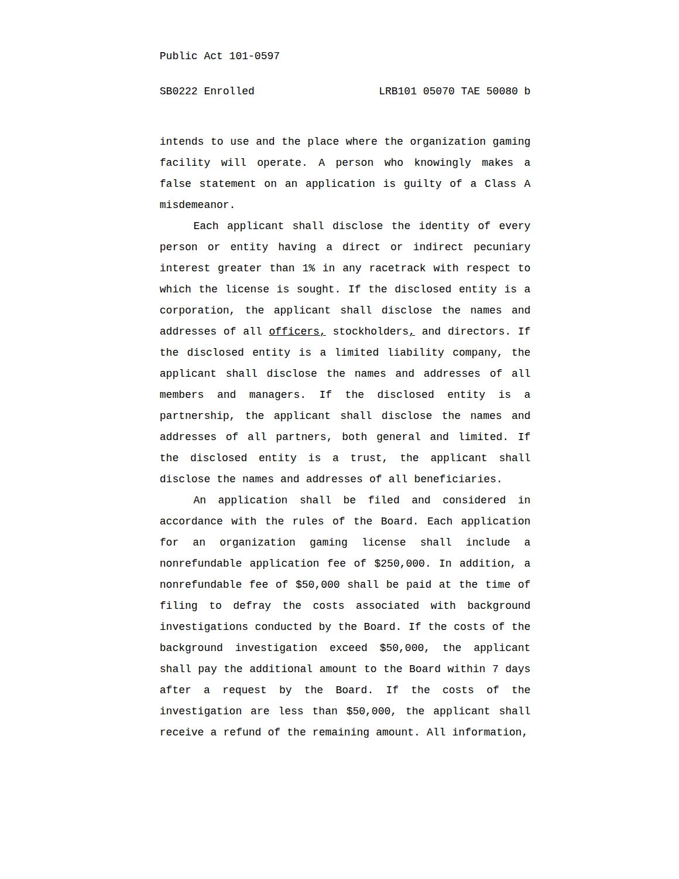Public Act 101-0597
SB0222 Enrolled LRB101 05070 TAE 50080 b
intends to use and the place where the organization gaming facility will operate. A person who knowingly makes a false statement on an application is guilty of a Class A misdemeanor.
Each applicant shall disclose the identity of every person or entity having a direct or indirect pecuniary interest greater than 1% in any racetrack with respect to which the license is sought. If the disclosed entity is a corporation, the applicant shall disclose the names and addresses of all officers, stockholders, and directors. If the disclosed entity is a limited liability company, the applicant shall disclose the names and addresses of all members and managers. If the disclosed entity is a partnership, the applicant shall disclose the names and addresses of all partners, both general and limited. If the disclosed entity is a trust, the applicant shall disclose the names and addresses of all beneficiaries.
An application shall be filed and considered in accordance with the rules of the Board. Each application for an organization gaming license shall include a nonrefundable application fee of $250,000. In addition, a nonrefundable fee of $50,000 shall be paid at the time of filing to defray the costs associated with background investigations conducted by the Board. If the costs of the background investigation exceed $50,000, the applicant shall pay the additional amount to the Board within 7 days after a request by the Board. If the costs of the investigation are less than $50,000, the applicant shall receive a refund of the remaining amount. All information,